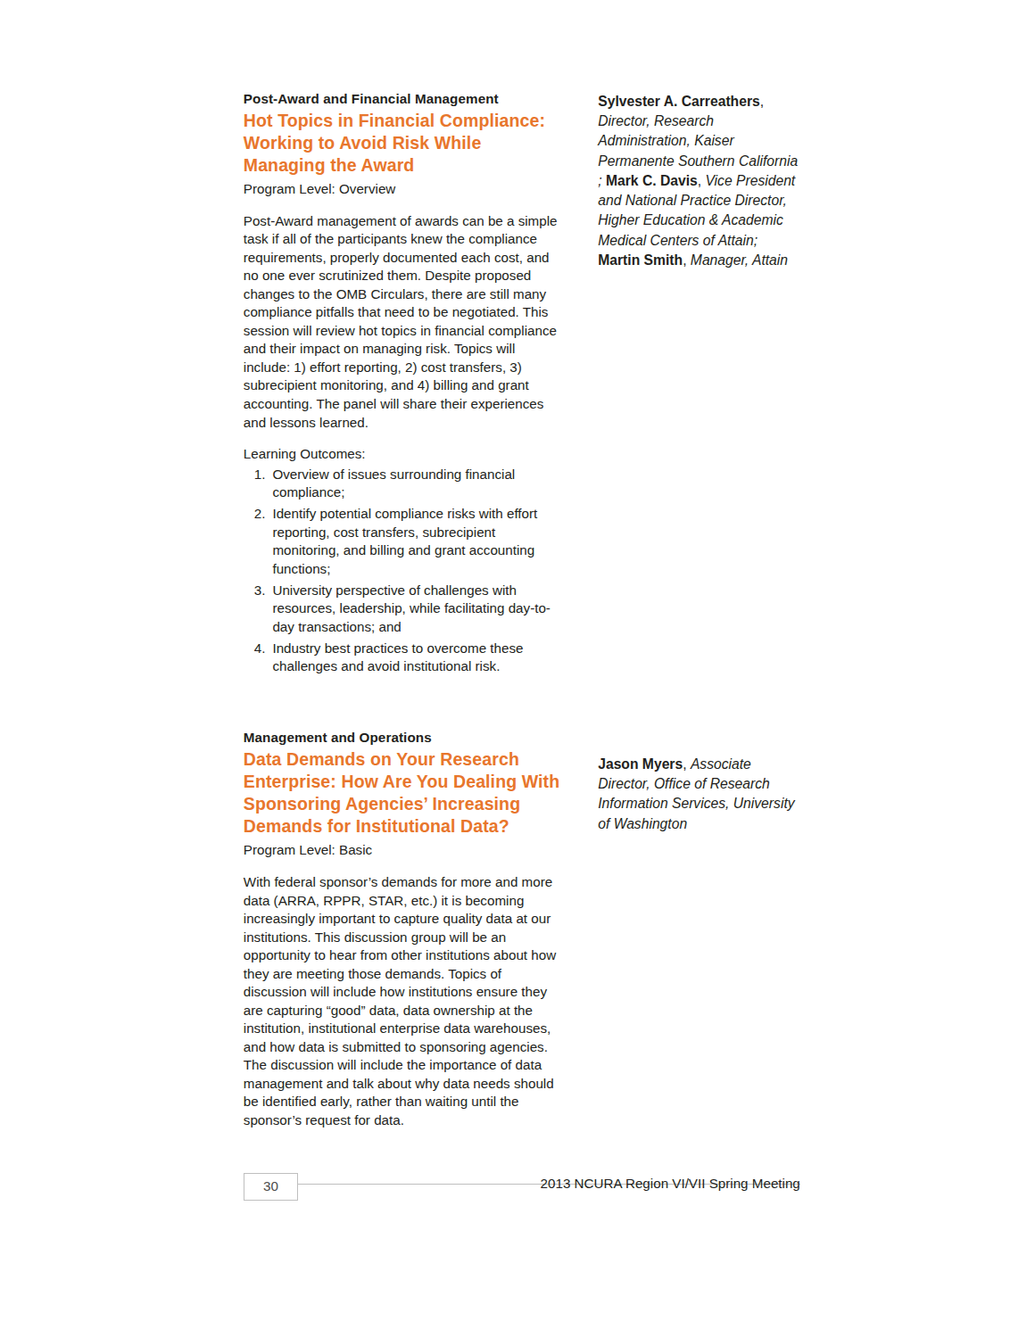Post-Award and Financial Management
Hot Topics in Financial Compliance: Working to Avoid Risk While Managing the Award
Program Level: Overview
Post-Award management of awards can be a simple task if all of the participants knew the compliance requirements, properly documented each cost, and no one ever scrutinized them. Despite proposed changes to the OMB Circulars, there are still many compliance pitfalls that need to be negotiated. This session will review hot topics in financial compliance and their impact on managing risk. Topics will include: 1) effort reporting, 2) cost transfers, 3) subrecipient monitoring, and 4) billing and grant accounting. The panel will share their experiences and lessons learned.
Learning Outcomes:
Overview of issues surrounding financial compliance;
Identify potential compliance risks with effort reporting, cost transfers, subrecipient monitoring, and billing and grant accounting functions;
University perspective of challenges with resources, leadership, while facilitating day-to-day transactions; and
Industry best practices to overcome these challenges and avoid institutional risk.
Sylvester A. Carreathers, Director, Research Administration, Kaiser Permanente Southern California ; Mark C. Davis, Vice President and National Practice Director, Higher Education & Academic Medical Centers of Attain; Martin Smith, Manager, Attain
Management and Operations
Data Demands on Your Research Enterprise: How Are You Dealing With Sponsoring Agencies’ Increasing Demands for Institutional Data?
Program Level: Basic
With federal sponsor’s demands for more and more data (ARRA, RPPR, STAR, etc.) it is becoming increasingly important to capture quality data at our institutions. This discussion group will be an opportunity to hear from other institutions about how they are meeting those demands. Topics of discussion will include how institutions ensure they are capturing “good” data, data ownership at the institution, institutional enterprise data warehouses, and how data is submitted to sponsoring agencies. The discussion will include the importance of data management and talk about why data needs should be identified early, rather than waiting until the sponsor’s request for data.
Jason Myers, Associate Director, Office of Research Information Services, University of Washington
30
2013 NCURA Region VI/VII Spring Meeting